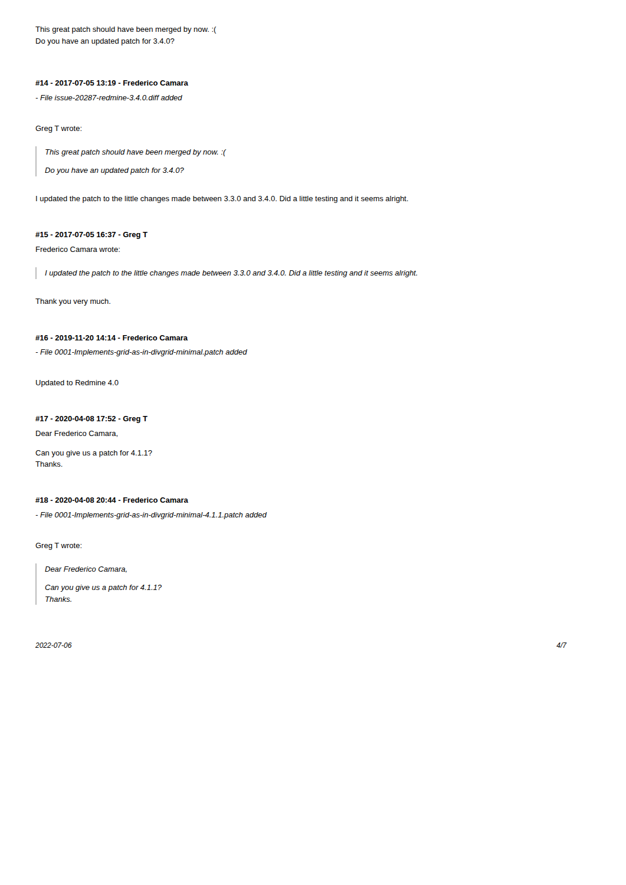This great patch should have been merged by now. :(
Do you have an updated patch for 3.4.0?
#14 - 2017-07-05 13:19 - Frederico Camara
- File issue-20287-redmine-3.4.0.diff added
Greg T wrote:
This great patch should have been merged by now. :(
Do you have an updated patch for 3.4.0?
I updated the patch to the little changes made between 3.3.0 and 3.4.0. Did a little testing and it seems alright.
#15 - 2017-07-05 16:37 - Greg T
Frederico Camara wrote:
I updated the patch to the little changes made between 3.3.0 and 3.4.0. Did a little testing and it seems alright.
Thank you very much.
#16 - 2019-11-20 14:14 - Frederico Camara
- File 0001-Implements-grid-as-in-divgrid-minimal.patch added
Updated to Redmine 4.0
#17 - 2020-04-08 17:52 - Greg T
Dear Frederico Camara,
Can you give us a patch for 4.1.1?
Thanks.
#18 - 2020-04-08 20:44 - Frederico Camara
- File 0001-Implements-grid-as-in-divgrid-minimal-4.1.1.patch added
Greg T wrote:
Dear Frederico Camara,
Can you give us a patch for 4.1.1?
Thanks.
2022-07-06 4/7